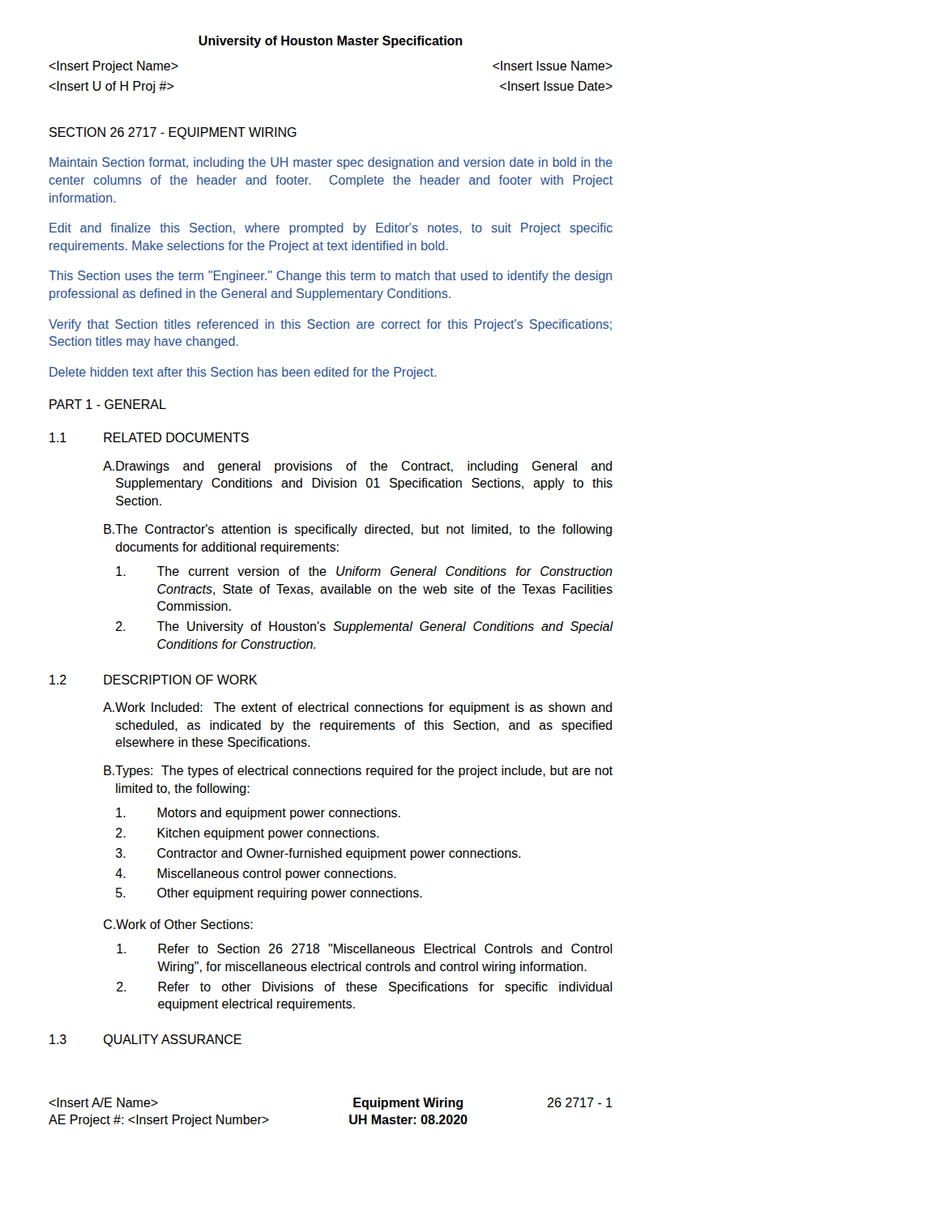University of Houston Master Specification
<Insert Project Name>
<Insert Issue Name>
<Insert U of H Proj #>
<Insert Issue Date>
SECTION 26 2717 - EQUIPMENT WIRING
Maintain Section format, including the UH master spec designation and version date in bold in the center columns of the header and footer. Complete the header and footer with Project information.
Edit and finalize this Section, where prompted by Editor's notes, to suit Project specific requirements. Make selections for the Project at text identified in bold.
This Section uses the term "Engineer." Change this term to match that used to identify the design professional as defined in the General and Supplementary Conditions.
Verify that Section titles referenced in this Section are correct for this Project's Specifications; Section titles may have changed.
Delete hidden text after this Section has been edited for the Project.
PART 1 - GENERAL
1.1
RELATED DOCUMENTS
A.
Drawings and general provisions of the Contract, including General and Supplementary Conditions and Division 01 Specification Sections, apply to this Section.
B.
The Contractor's attention is specifically directed, but not limited, to the following documents for additional requirements:
1.
The current version of the Uniform General Conditions for Construction Contracts, State of Texas, available on the web site of the Texas Facilities Commission.
2.
The University of Houston's Supplemental General Conditions and Special Conditions for Construction.
1.2
DESCRIPTION OF WORK
A.
Work Included: The extent of electrical connections for equipment is as shown and scheduled, as indicated by the requirements of this Section, and as specified elsewhere in these Specifications.
B.
Types: The types of electrical connections required for the project include, but are not limited to, the following:
1.
Motors and equipment power connections.
2.
Kitchen equipment power connections.
3.
Contractor and Owner-furnished equipment power connections.
4.
Miscellaneous control power connections.
5.
Other equipment requiring power connections.
C.
Work of Other Sections:
1.
Refer to Section 26 2718 "Miscellaneous Electrical Controls and Control Wiring", for miscellaneous electrical controls and control wiring information.
2.
Refer to other Divisions of these Specifications for specific individual equipment electrical requirements.
1.3
QUALITY ASSURANCE
<Insert A/E Name> AE Project #: <Insert Project Number>
Equipment Wiring UH Master: 08.2020
26 2717 - 1